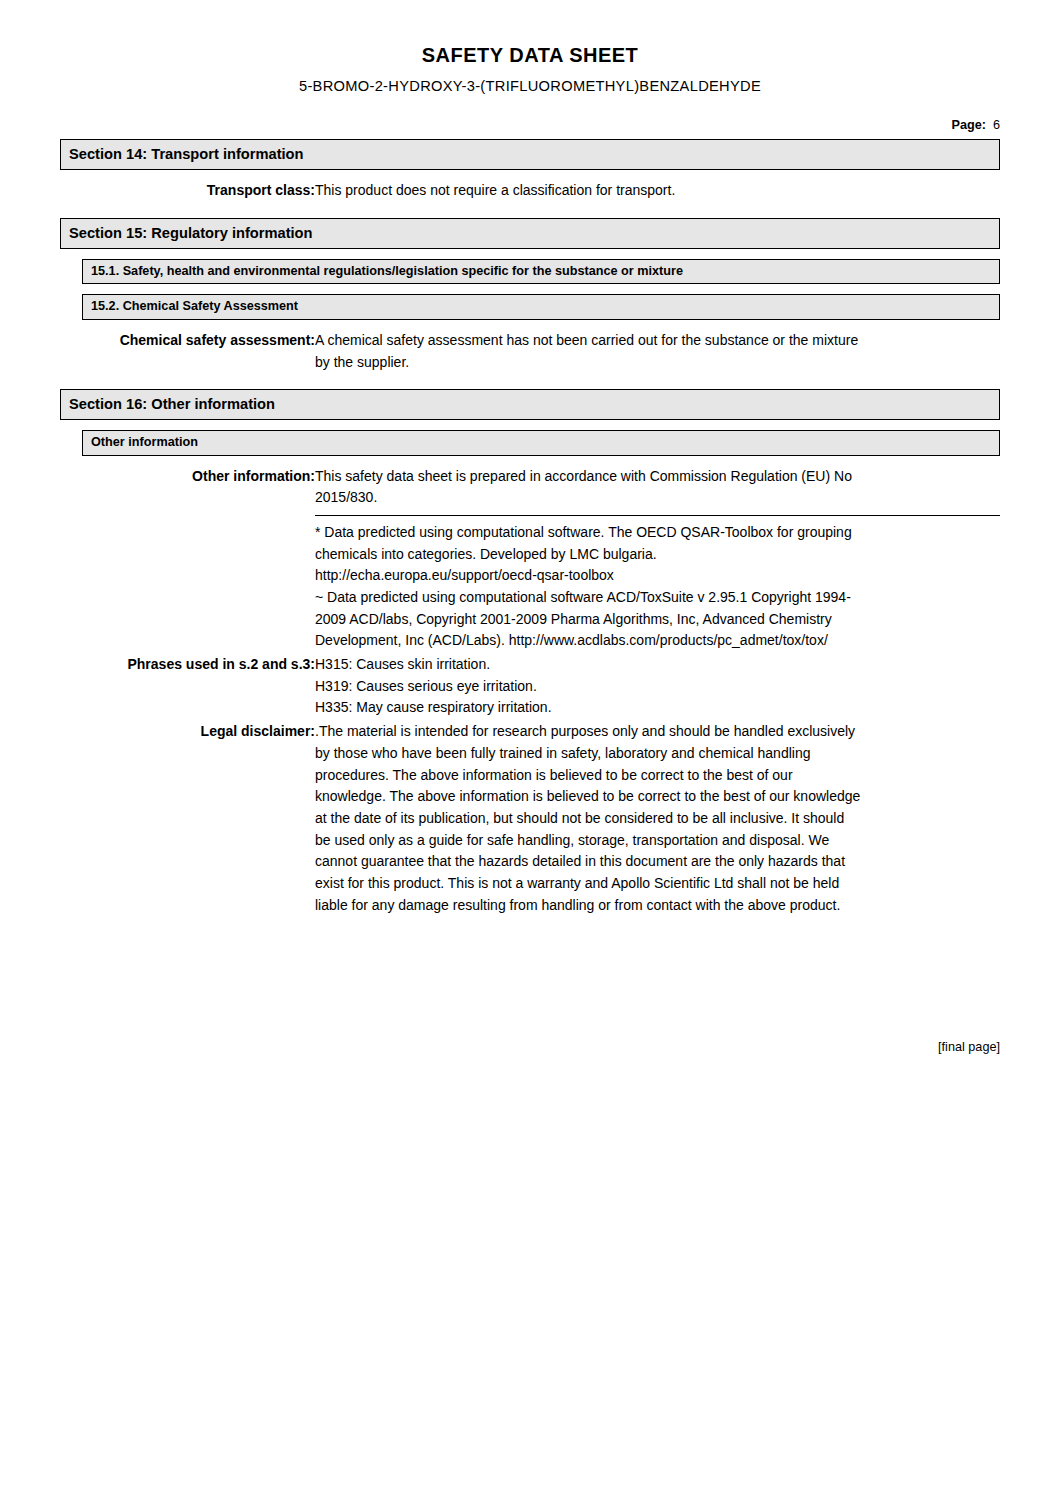SAFETY DATA SHEET
5-BROMO-2-HYDROXY-3-(TRIFLUOROMETHYL)BENZALDEHYDE
Page: 6
Section 14: Transport information
| Transport class: | This product does not require a classification for transport. |
Section 15: Regulatory information
15.1. Safety, health and environmental regulations/legislation specific for the substance or mixture
15.2. Chemical Safety Assessment
| Chemical safety assessment: | A chemical safety assessment has not been carried out for the substance or the mixture by the supplier. |
Section 16: Other information
Other information
| Other information: | This safety data sheet is prepared in accordance with Commission Regulation (EU) No 2015/830. * Data predicted using computational software. The OECD QSAR-Toolbox for grouping chemicals into categories. Developed by LMC bulgaria. http://echa.europa.eu/support/oecd-qsar-toolbox ~ Data predicted using computational software ACD/ToxSuite v 2.95.1 Copyright 1994- 2009 ACD/labs, Copyright 2001-2009 Pharma Algorithms, Inc, Advanced Chemistry Development, Inc (ACD/Labs). http://www.acdlabs.com/products/pc_admet/tox/tox/ |
| Phrases used in s.2 and s.3: | H315: Causes skin irritation. H319: Causes serious eye irritation. H335: May cause respiratory irritation. |
| Legal disclaimer: | .The material is intended for research purposes only and should be handled exclusively by those who have been fully trained in safety, laboratory and chemical handling procedures. The above information is believed to be correct to the best of our knowledge. The above information is believed to be correct to the best of our knowledge at the date of its publication, but should not be considered to be all inclusive. It should be used only as a guide for safe handling, storage, transportation and disposal. We cannot guarantee that the hazards detailed in this document are the only hazards that exist for this product. This is not a warranty and Apollo Scientific Ltd shall not be held liable for any damage resulting from handling or from contact with the above product. |
[final page]